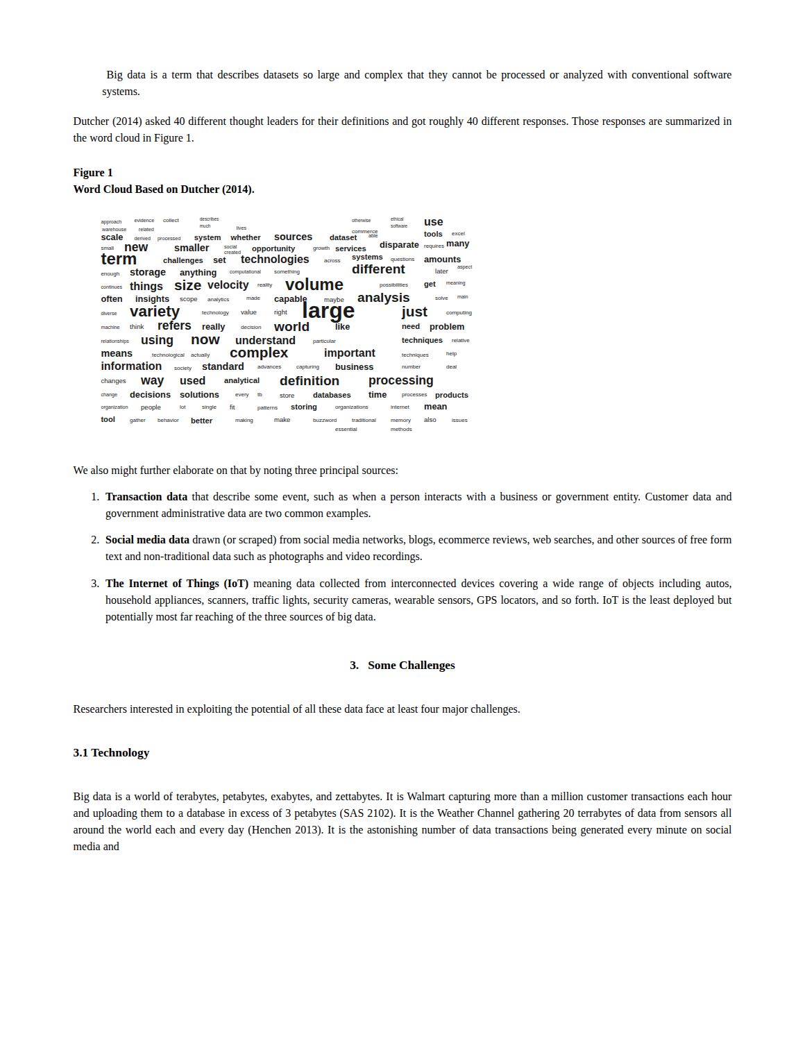Big data is a term that describes datasets so large and complex that they cannot be processed or analyzed with conventional software systems.
Dutcher (2014) asked 40 different thought leaders for their definitions and got roughly 40 different responses. Those responses are summarized in the word cloud in Figure 1.
Figure 1
Word Cloud Based on Dutcher (2014).
approach evidence collect describes much warehouse related lives otherwise ethical software use scale derived processed system whether sources dataset able commerce tools excel small new smaller social created opportunity growth services disparate requires many term challenges set technologies across systems questions amounts enough storage anything computational something different later aspect continues things size velocity reality volume possibilities get meaning often insights scope analytics made capable maybe analysis solve main diverse variety technology value right large just computing machine think refers really decision world like need problem relationships using now understand particular techniques relative means technological actually complex important techniques help information society standard advances capturing business number deal changes way used analytical definition processing change decisions solutions every tb store databases time processes products organization people lot single fit patterns storing organizations internet mean tool gather behavior better making make buzzword traditional memory also issues methods essential
We also might further elaborate on that by noting three principal sources:
Transaction data that describe some event, such as when a person interacts with a business or government entity. Customer data and government administrative data are two common examples.
Social media data drawn (or scraped) from social media networks, blogs, ecommerce reviews, web searches, and other sources of free form text and non-traditional data such as photographs and video recordings.
The Internet of Things (IoT) meaning data collected from interconnected devices covering a wide range of objects including autos, household appliances, scanners, traffic lights, security cameras, wearable sensors, GPS locators, and so forth. IoT is the least deployed but potentially most far reaching of the three sources of big data.
3. Some Challenges
Researchers interested in exploiting the potential of all these data face at least four major challenges.
3.1 Technology
Big data is a world of terabytes, petabytes, exabytes, and zettabytes. It is Walmart capturing more than a million customer transactions each hour and uploading them to a database in excess of 3 petabytes (SAS 2102). It is the Weather Channel gathering 20 terrabytes of data from sensors all around the world each and every day (Henchen 2013). It is the astonishing number of data transactions being generated every minute on social media and